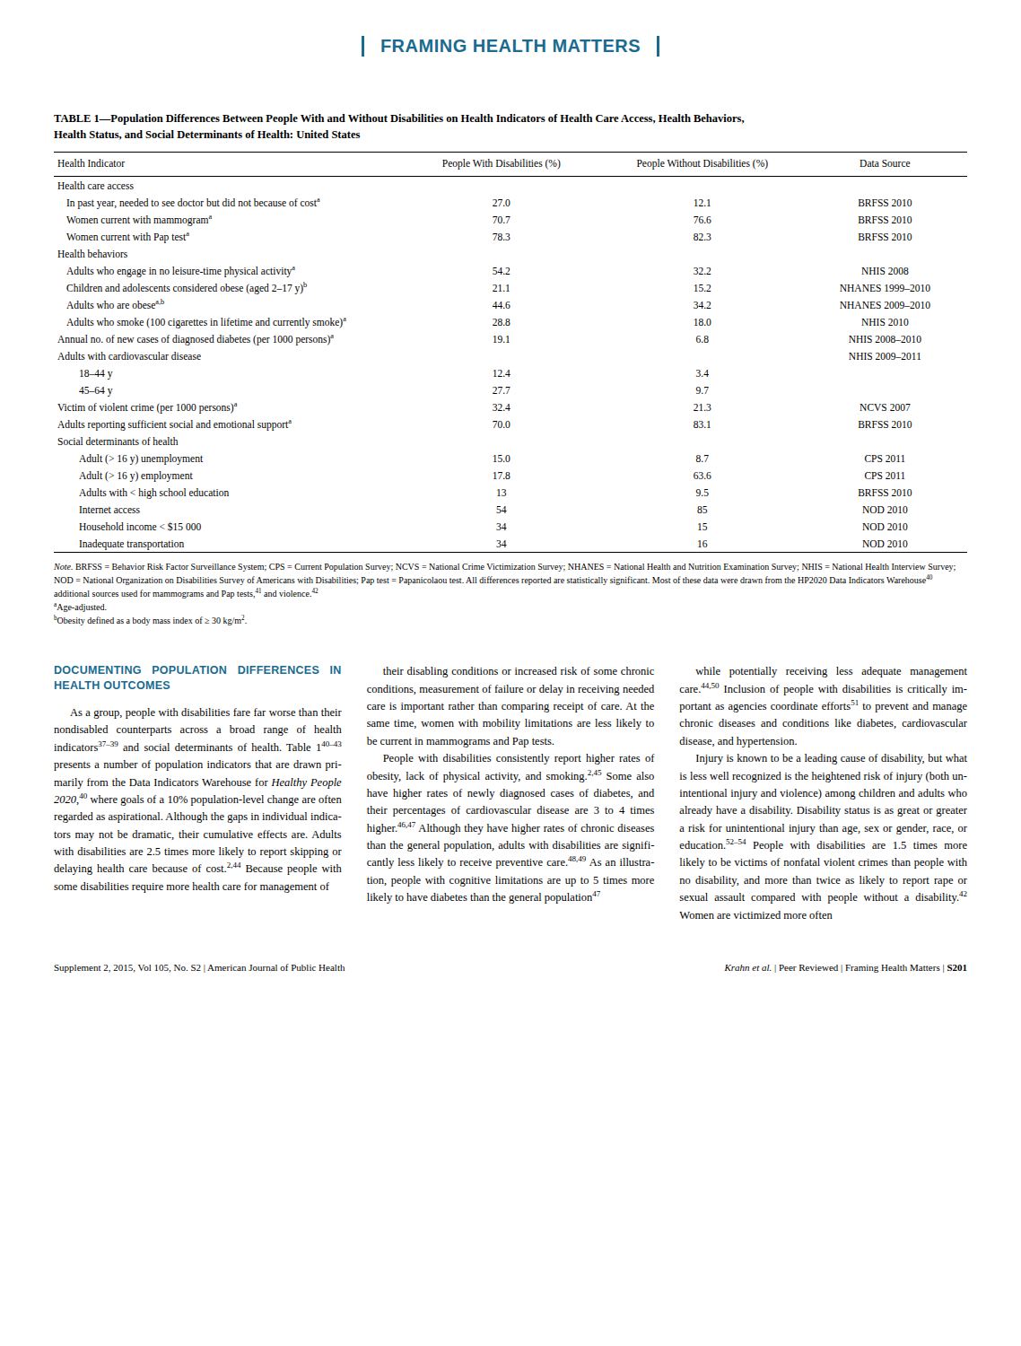FRAMING HEALTH MATTERS
TABLE 1—Population Differences Between People With and Without Disabilities on Health Indicators of Health Care Access, Health Behaviors,
Health Status, and Social Determinants of Health: United States
| Health Indicator | People With Disabilities (%) | People Without Disabilities (%) | Data Source |
| --- | --- | --- | --- |
| Health care access | | | |
| In past year, needed to see doctor but did not because of cost a | 27.0 | 12.1 | BRFSS 2010 |
| Women current with mammogram a | 70.7 | 76.6 | BRFSS 2010 |
| Women current with Pap test a | 78.3 | 82.3 | BRFSS 2010 |
| Health behaviors | | | |
| Adults who engage in no leisure-time physical activity a | 54.2 | 32.2 | NHIS 2008 |
| Children and adolescents considered obese (aged 2–17 y) b | 21.1 | 15.2 | NHANES 1999–2010 |
| Adults who are obese a,b | 44.6 | 34.2 | NHANES 2009–2010 |
| Adults who smoke (100 cigarettes in lifetime and currently smoke) a | 28.8 | 18.0 | NHIS 2010 |
| Annual no. of new cases of diagnosed diabetes (per 1000 persons) a | 19.1 | 6.8 | NHIS 2008–2010 |
| Adults with cardiovascular disease | | | NHIS 2009–2011 |
| 18–44 y | 12.4 | 3.4 | |
| 45–64 y | 27.7 | 9.7 | |
| Victim of violent crime (per 1000 persons) a | 32.4 | 21.3 | NCVS 2007 |
| Adults reporting sufficient social and emotional support a | 70.0 | 83.1 | BRFSS 2010 |
| Social determinants of health | | | |
| Adult (> 16 y) unemployment | 15.0 | 8.7 | CPS 2011 |
| Adult (> 16 y) employment | 17.8 | 63.6 | CPS 2011 |
| Adults with < high school education | 13 | 9.5 | BRFSS 2010 |
| Internet access | 54 | 85 | NOD 2010 |
| Household income < $15 000 | 34 | 15 | NOD 2010 |
| Inadequate transportation | 34 | 16 | NOD 2010 |
Note. BRFSS = Behavior Risk Factor Surveillance System; CPS = Current Population Survey; NCVS = National Crime Victimization Survey; NHANES = National Health and Nutrition Examination Survey; NHIS = National Health Interview Survey; NOD = National Organization on Disabilities Survey of Americans with Disabilities; Pap test = Papanicolaou test. All differences reported are statistically significant. Most of these data were drawn from the HP2020 Data Indicators Warehouse40 additional sources used for mammograms and Pap tests,41 and violence.42
aAge-adjusted.
bObesity defined as a body mass index of ≥ 30 kg/m2.
DOCUMENTING POPULATION DIFFERENCES IN HEALTH OUTCOMES
As a group, people with disabilities fare far worse than their nondisabled counterparts across a broad range of health indicators37–39 and social determinants of health. Table 140–43 presents a number of population indicators that are drawn primarily from the Data Indicators Warehouse for Healthy People 2020,40 where goals of a 10% population-level change are often regarded as aspirational. Although the gaps in individual indicators may not be dramatic, their cumulative effects are. Adults with disabilities are 2.5 times more likely to report skipping or delaying health care because of cost.2,44 Because people with some disabilities require more health care for management of
their disabling conditions or increased risk of some chronic conditions, measurement of failure or delay in receiving needed care is important rather than comparing receipt of care. At the same time, women with mobility limitations are less likely to be current in mammograms and Pap tests.
People with disabilities consistently report higher rates of obesity, lack of physical activity, and smoking.2,45 Some also have higher rates of newly diagnosed cases of diabetes, and their percentages of cardiovascular disease are 3 to 4 times higher.46,47 Although they have higher rates of chronic diseases than the general population, adults with disabilities are significantly less likely to receive preventive care.48,49 As an illustration, people with cognitive limitations are up to 5 times more likely to have diabetes than the general population47
while potentially receiving less adequate management care.44,50 Inclusion of people with disabilities is critically important as agencies coordinate efforts51 to prevent and manage chronic diseases and conditions like diabetes, cardiovascular disease, and hypertension.
Injury is known to be a leading cause of disability, but what is less well recognized is the heightened risk of injury (both unintentional injury and violence) among children and adults who already have a disability. Disability status is as great or greater a risk for unintentional injury than age, sex or gender, race, or education.52–54 People with disabilities are 1.5 times more likely to be victims of nonfatal violent crimes than people with no disability, and more than twice as likely to report rape or sexual assault compared with people without a disability.42 Women are victimized more often
Supplement 2, 2015, Vol 105, No. S2 | American Journal of Public Health
Krahn et al. | Peer Reviewed | Framing Health Matters | S201